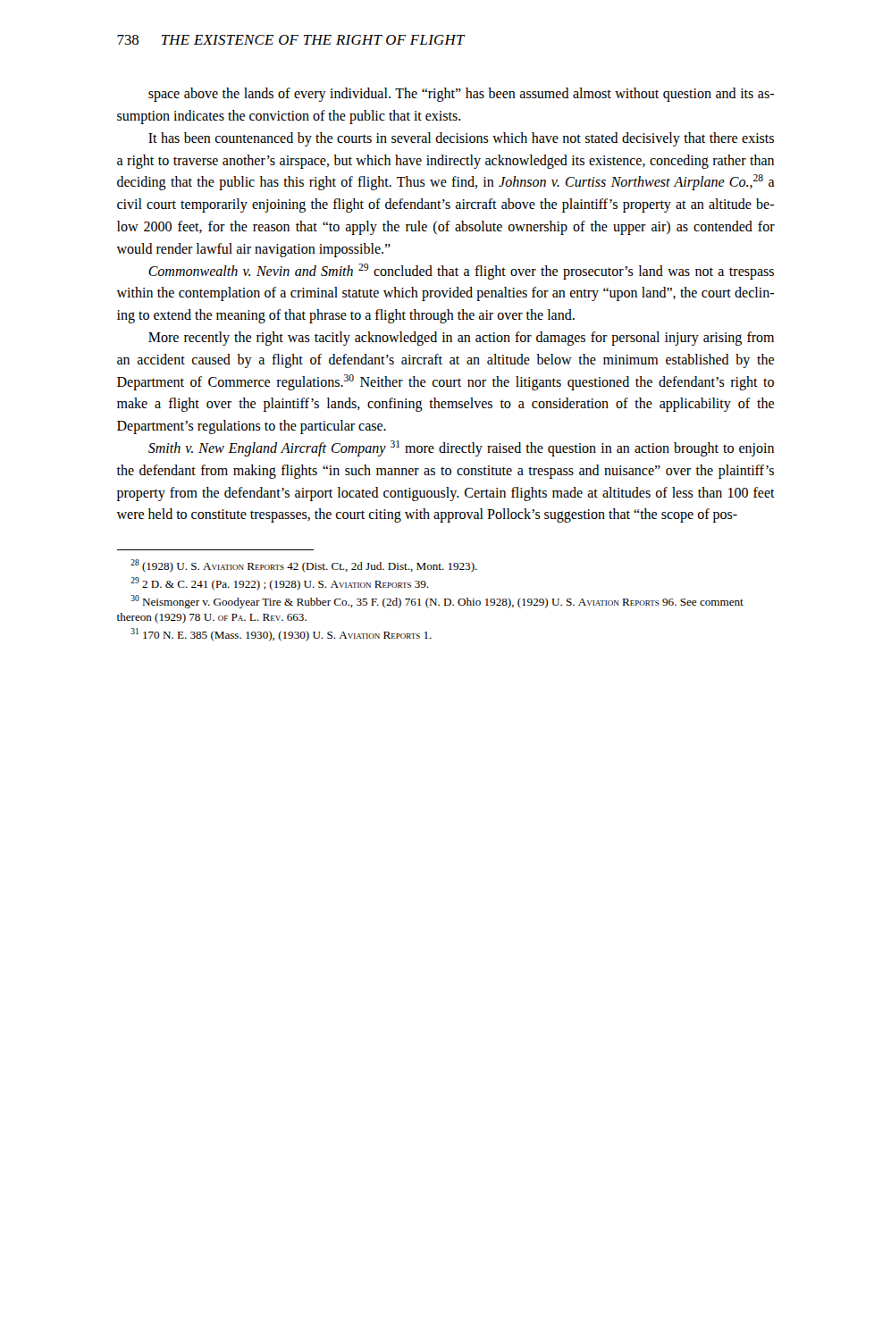738
THE EXISTENCE OF THE RIGHT OF FLIGHT
space above the lands of every individual. The “right” has been assumed almost without question and its assumption indicates the conviction of the public that it exists.
It has been countenanced by the courts in several decisions which have not stated decisively that there exists a right to traverse another’s airspace, but which have indirectly acknowledged its existence, conceding rather than deciding that the public has this right of flight. Thus we find, in Johnson v. Curtiss Northwest Airplane Co.,28 a civil court temporarily enjoining the flight of defendant’s aircraft above the plaintiff’s property at an altitude below 2000 feet, for the reason that “to apply the rule (of absolute ownership of the upper air) as contended for would render lawful air navigation impossible.”
Commonwealth v. Nevin and Smith 29 concluded that a flight over the prosecutor’s land was not a trespass within the contemplation of a criminal statute which provided penalties for an entry “upon land”, the court declining to extend the meaning of that phrase to a flight through the air over the land.
More recently the right was tacitly acknowledged in an action for damages for personal injury arising from an accident caused by a flight of defendant’s aircraft at an altitude below the minimum established by the Department of Commerce regulations.30 Neither the court nor the litigants questioned the defendant’s right to make a flight over the plaintiff’s lands, confining themselves to a consideration of the applicability of the Department’s regulations to the particular case.
Smith v. New England Aircraft Company 31 more directly raised the question in an action brought to enjoin the defendant from making flights “in such manner as to constitute a trespass and nuisance” over the plaintiff’s property from the defendant’s airport located contiguously. Certain flights made at altitudes of less than 100 feet were held to constitute trespasses, the court citing with approval Pollock’s suggestion that “the scope of pos-
28 (1928) U. S. Aviation Reports 42 (Dist. Ct., 2d Jud. Dist., Mont. 1923).
29 2 D. & C. 241 (Pa. 1922) ; (1928) U. S. Aviation Reports 39.
30 Neismonger v. Goodyear Tire & Rubber Co., 35 F. (2d) 761 (N. D. Ohio 1928), (1929) U. S. Aviation Reports 96. See comment thereon (1929) 78 U. of Pa. L. Rev. 663.
31 170 N. E. 385 (Mass. 1930), (1930) U. S. Aviation Reports 1.